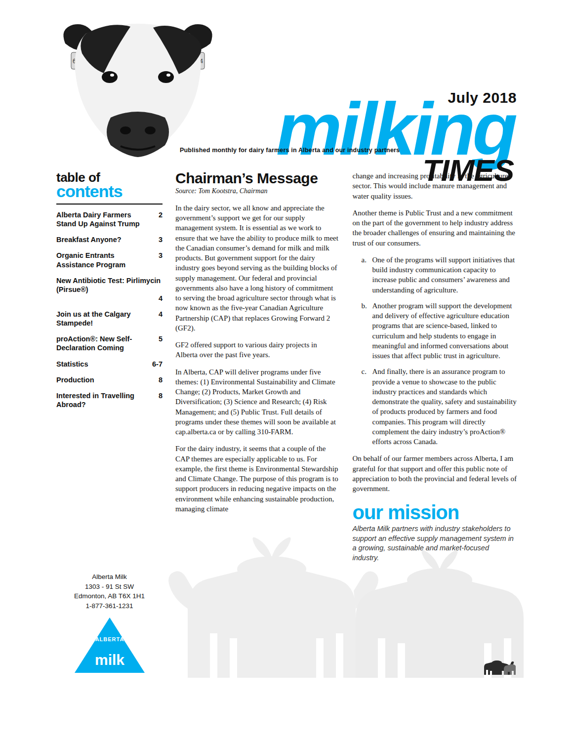624 624
July 2018
milking
TIMES
Published monthly for dairy farmers in Alberta and our industry partners
table of contents
Alberta Dairy Farmers Stand Up Against Trump 2
Breakfast Anyone? 3
Organic Entrants Assistance Program 3
New Antibiotic Test: Pirlimycin (Pirsue®) 4
Join us at the Calgary Stampede! 4
proAction®: New Self-Declaration Coming 5
Statistics 6-7
Production 8
Interested in Travelling Abroad? 8
Alberta Milk
1303 - 91 St SW
Edmonton, AB T6X 1H1
1-877-361-1231
ALBERTA milk
Chairman’s Message
Source: Tom Kootstra, Chairman
In the dairy sector, we all know and appreciate the government’s support we get for our supply management system. It is essential as we work to ensure that we have the ability to produce milk to meet the Canadian consumer’s demand for milk and milk products. But government support for the dairy industry goes beyond serving as the building blocks of supply management. Our federal and provincial governments also have a long history of commitment to serving the broad agriculture sector through what is now known as the five-year Canadian Agriculture Partnership (CAP) that replaces Growing Forward 2 (GF2).
GF2 offered support to various dairy projects in Alberta over the past five years.
In Alberta, CAP will deliver programs under five themes: (1) Environmental Sustainability and Climate Change; (2) Products, Market Growth and Diversification; (3) Science and Research; (4) Risk Management; and (5) Public Trust. Full details of programs under these themes will soon be available at cap.alberta.ca or by calling 310-FARM.
For the dairy industry, it seems that a couple of the CAP themes are especially applicable to us. For example, the first theme is Environmental Stewardship and Climate Change. The purpose of this program is to support producers in reducing negative impacts on the environment while enhancing sustainable production, managing climate
change and increasing profitability in the agriculture sector. This would include manure management and water quality issues.
Another theme is Public Trust and a new commitment on the part of the government to help industry address the broader challenges of ensuring and maintaining the trust of our consumers.
a. One of the programs will support initiatives that build industry communication capacity to increase public and consumers’ awareness and understanding of agriculture.
b. Another program will support the development and delivery of effective agriculture education programs that are science-based, linked to curriculum and help students to engage in meaningful and informed conversations about issues that affect public trust in agriculture.
c. And finally, there is an assurance program to provide a venue to showcase to the public industry practices and standards which demonstrate the quality, safety and sustainability of products produced by farmers and food companies. This program will directly complement the dairy industry’s proAction® efforts across Canada.
On behalf of our farmer members across Alberta, I am grateful for that support and offer this public note of appreciation to both the provincial and federal levels of government.
our mission
Alberta Milk partners with industry stakeholders to support an effective supply management system in a growing, sustainable and market-focused industry.